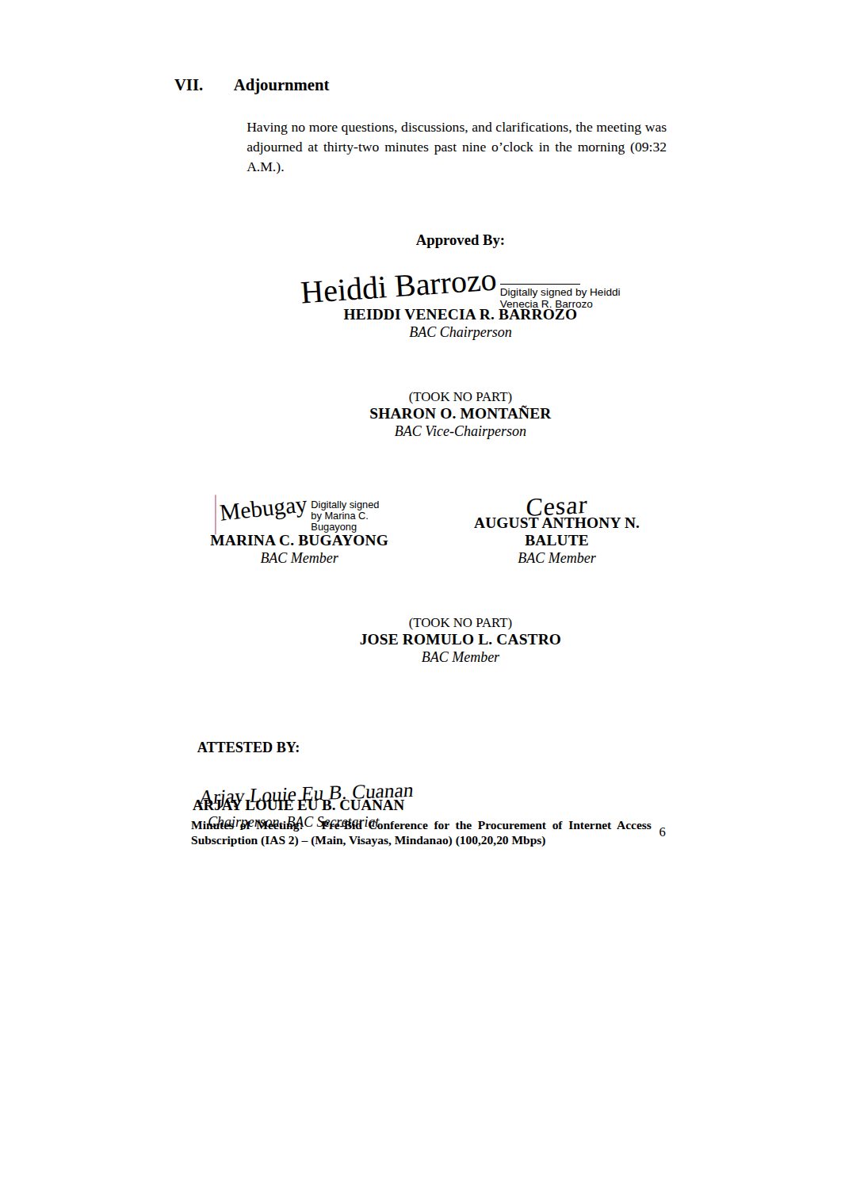VII. Adjournment
Having no more questions, discussions, and clarifications, the meeting was adjourned at thirty-two minutes past nine o’clock in the morning (09:32 A.M.).
Approved By:
Heiddi Barrozo
Digitally signed by Heiddi
Venecia R. Barrozo
HEIDDI VENECIA R. BARROZO
BAC Chairperson
(TOOK NO PART)
SHARON O. MONTAÑER
BAC Vice-Chairperson
Mebugay
Digitally signed
by Marina C.
Bugayong
MARINA C. BUGAYONG
BAC Member
Cesar
AUGUST ANTHONY N. BALUTE
BAC Member
(TOOK NO PART)
JOSE ROMULO L. CASTRO
BAC Member
ATTESTED BY:
Arjay Louie Eu B. Cuanan
ARJAY LOUIE EU B. CUANAN
Chairperson, BAC Secretariat
Minutes of Meeting: Pre-Bid Conference for the Procurement of Internet Access Subscription (IAS 2) – (Main, Visayas, Mindanao) (100,20,20 Mbps)
6